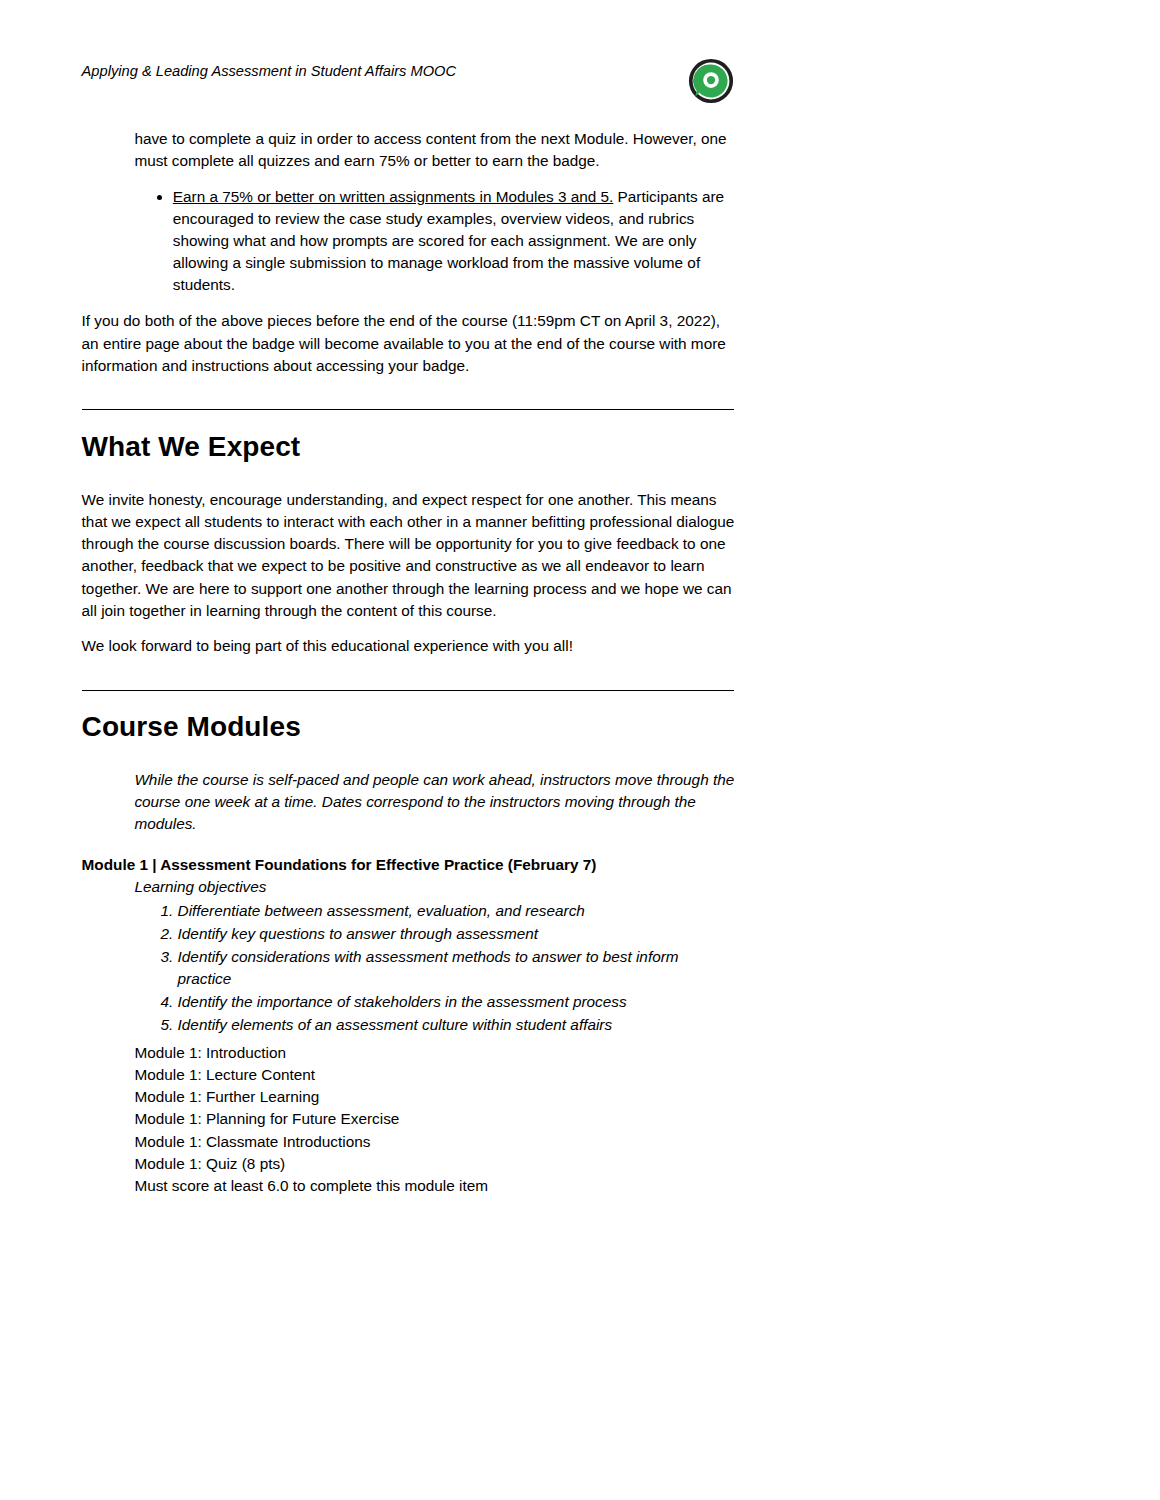Applying & Leading Assessment in Student Affairs MOOC
have to complete a quiz in order to access content from the next Module. However, one must complete all quizzes and earn 75% or better to earn the badge.
Earn a 75% or better on written assignments in Modules 3 and 5. Participants are encouraged to review the case study examples, overview videos, and rubrics showing what and how prompts are scored for each assignment. We are only allowing a single submission to manage workload from the massive volume of students.
If you do both of the above pieces before the end of the course (11:59pm CT on April 3, 2022), an entire page about the badge will become available to you at the end of the course with more information and instructions about accessing your badge.
What We Expect
We invite honesty, encourage understanding, and expect respect for one another. This means that we expect all students to interact with each other in a manner befitting professional dialogue through the course discussion boards. There will be opportunity for you to give feedback to one another, feedback that we expect to be positive and constructive as we all endeavor to learn together. We are here to support one another through the learning process and we hope we can all join together in learning through the content of this course.
We look forward to being part of this educational experience with you all!
Course Modules
While the course is self-paced and people can work ahead, instructors move through the course one week at a time. Dates correspond to the instructors moving through the modules.
Module 1 | Assessment Foundations for Effective Practice (February 7)
Learning objectives
Differentiate between assessment, evaluation, and research
Identify key questions to answer through assessment
Identify considerations with assessment methods to answer to best inform practice
Identify the importance of stakeholders in the assessment process
Identify elements of an assessment culture within student affairs
Module 1: Introduction
Module 1: Lecture Content
Module 1: Further Learning
Module 1: Planning for Future Exercise
Module 1: Classmate Introductions
Module 1: Quiz (8 pts)
Must score at least 6.0 to complete this module item